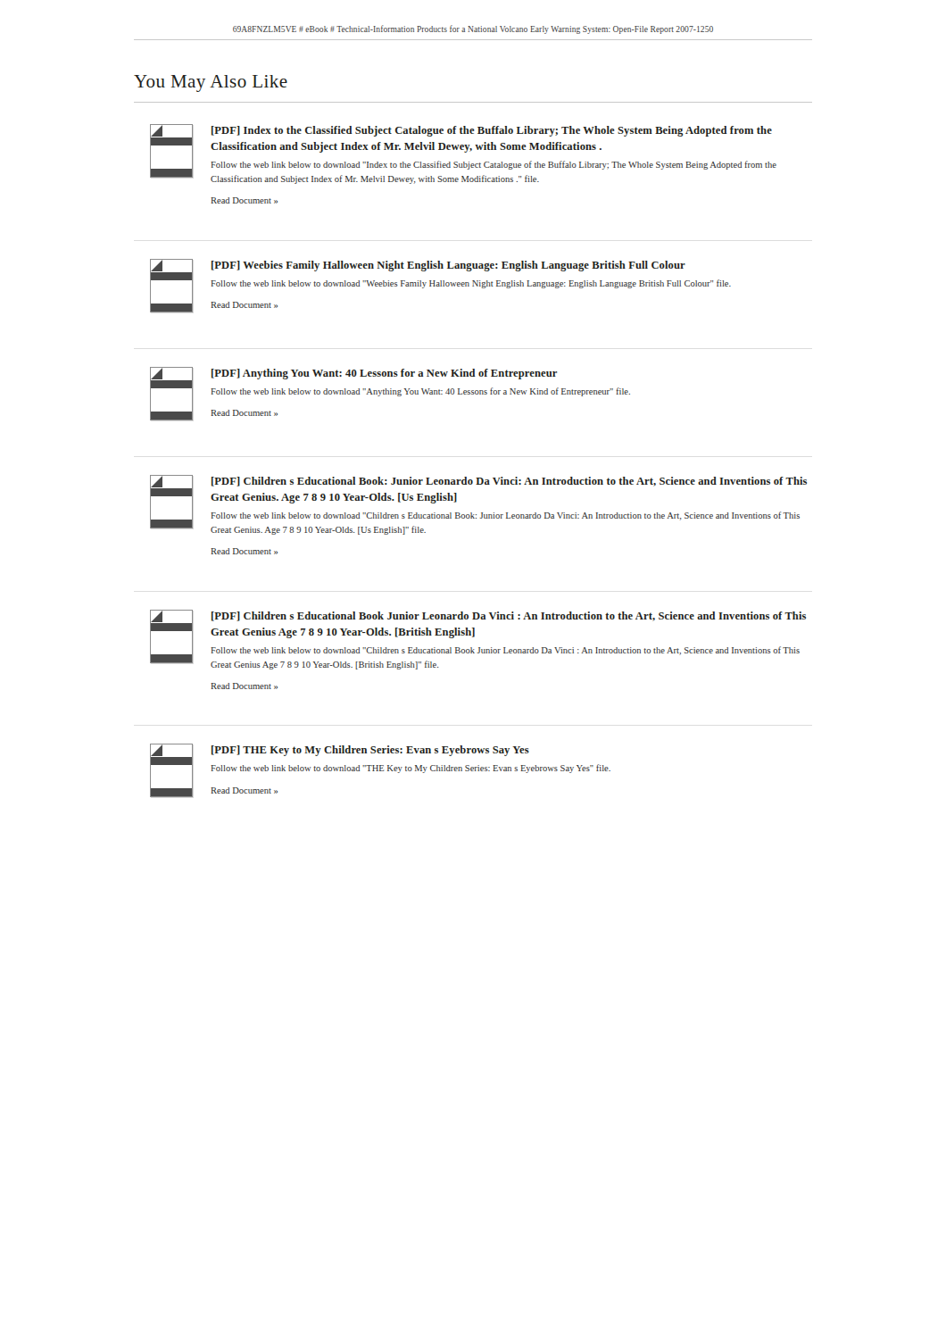69A8FNZLM5VE # eBook # Technical-Information Products for a National Volcano Early Warning System: Open-File Report 2007-1250
You May Also Like
[PDF] Index to the Classified Subject Catalogue of the Buffalo Library; The Whole System Being Adopted from the Classification and Subject Index of Mr. Melvil Dewey, with Some Modifications .
Follow the web link below to download "Index to the Classified Subject Catalogue of the Buffalo Library; The Whole System Being Adopted from the Classification and Subject Index of Mr. Melvil Dewey, with Some Modifications ." file.
Read Document »
[PDF] Weebies Family Halloween Night English Language: English Language British Full Colour
Follow the web link below to download "Weebies Family Halloween Night English Language: English Language British Full Colour" file.
Read Document »
[PDF] Anything You Want: 40 Lessons for a New Kind of Entrepreneur
Follow the web link below to download "Anything You Want: 40 Lessons for a New Kind of Entrepreneur" file.
Read Document »
[PDF] Children s Educational Book: Junior Leonardo Da Vinci: An Introduction to the Art, Science and Inventions of This Great Genius. Age 7 8 9 10 Year-Olds. [Us English]
Follow the web link below to download "Children s Educational Book: Junior Leonardo Da Vinci: An Introduction to the Art, Science and Inventions of This Great Genius. Age 7 8 9 10 Year-Olds. [Us English]" file.
Read Document »
[PDF] Children s Educational Book Junior Leonardo Da Vinci : An Introduction to the Art, Science and Inventions of This Great Genius Age 7 8 9 10 Year-Olds. [British English]
Follow the web link below to download "Children s Educational Book Junior Leonardo Da Vinci : An Introduction to the Art, Science and Inventions of This Great Genius Age 7 8 9 10 Year-Olds. [British English]" file.
Read Document »
[PDF] THE Key to My Children Series: Evan s Eyebrows Say Yes
Follow the web link below to download "THE Key to My Children Series: Evan s Eyebrows Say Yes" file.
Read Document »